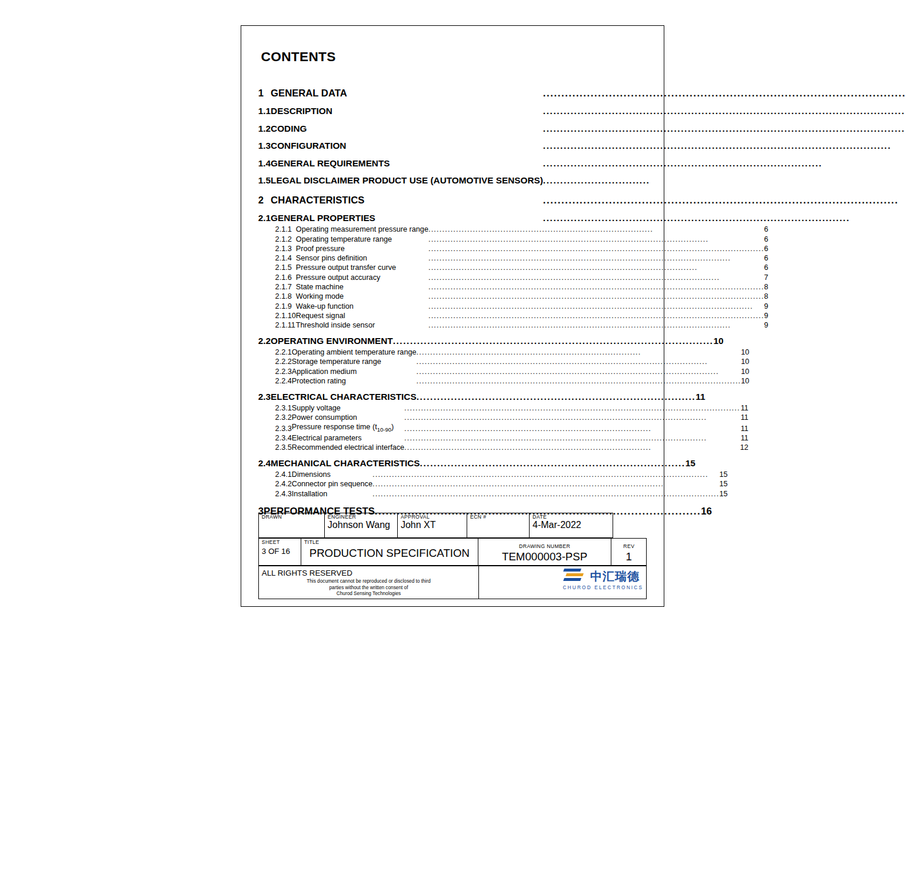CONTENTS
| 1 | GENERAL DATA | ......................................................................................................... | 4 |
| 1.1 | DESCRIPTION | ............................................................................................................. | 4 |
| 1.2 | CODING | ..................................................................................................................... | 4 |
| 1.3 | CONFIGURATION | ..................................................................................................... | 4 |
| 1.4 | GENERAL REQUIREMENTS | ................................................................................. | 4 |
| 1.5 | LEGAL DISCLAIMER PRODUCT USE (AUTOMOTIVE SENSORS) | ............................... | 4 |
| 2 | CHARACTERISTICS | ................................................................................................. | 6 |
| 2.1 | GENERAL PROPERTIES | ......................................................................................... | 6 |
| 2.1.1 | Operating measurement pressure range | ................................................................................. | 6 |
| 2.1.2 | Operating temperature range | ..................................................................................................... | 6 |
| 2.1.3 | Proof pressure | ......................................................................................................................... | 6 |
| 2.1.4 | Sensor pins definition | ............................................................................................................. | 6 |
| 2.1.5 | Pressure output transfer curve | ................................................................................................. | 6 |
| 2.1.6 | Pressure output accuracy | ......................................................................................................... | 7 |
| 2.1.7 | State machine | ......................................................................................................................... | 8 |
| 2.1.8 | Working mode | ......................................................................................................................... | 8 |
| 2.1.9 | Wake-up function | ..................................................................................................................... | 9 |
| 2.1.10 | Request signal | ......................................................................................................................... | 9 |
| 2.1.11 | Threshold inside sensor | ............................................................................................................. | 9 |
| 2.2 | OPERATING ENVIRONMENT | ............................................................................................. | 10 |
| 2.2.1 | Operating ambient temperature range | ................................................................................. | 10 |
| 2.2.2 | Storage temperature range | ......................................................................................................... | 10 |
| 2.2.3 | Application medium | ............................................................................................................. | 10 |
| 2.2.4 | Protection rating | ..................................................................................................................... | 10 |
| 2.3 | ELECTRICAL CHARACTERISTICS | ................................................................................. | 11 |
| 2.3.1 | Supply voltage | ......................................................................................................................... | 11 |
| 2.3.2 | Power consumption | ............................................................................................................. | 11 |
| 2.3.3 | Pressure response time (t 10-90 ) | ......................................................................................... | 11 |
| 2.3.4 | Electrical parameters | ............................................................................................................. | 11 |
| 2.3.5 | Recommended electrical interface | ......................................................................................... | 12 |
| 2.4 | MECHANICAL CHARACTERISTICS | ............................................................................. | 15 |
| 2.4.1 | Dimensions | ......................................................................................................................... | 15 |
| 2.4.2 | Connector pin sequence | ......................................................................................................... | 15 |
| 2.4.3 | Installation | ............................................................................................................................. | 15 |
| 3 | PERFORMANCE TESTS | ......................................................................................... | 16 |
| DRAWN | ENGINEER Johnson Wang | APPROVAL John XT | ECN # | DATE 4-Mar-2022 | |
| SHEET 3 OF 16 | TITLE PRODUCTION SPECIFICATION | DRAWING NUMBER TEM000003-PSP | REV 1 |
| ALL RIGHTS RESERVED This document cannot be reproduced or disclosed to third parties without the written consent of Churod Sensing Technologies | 中汇瑞德 CHUROD ELECTRONICS |